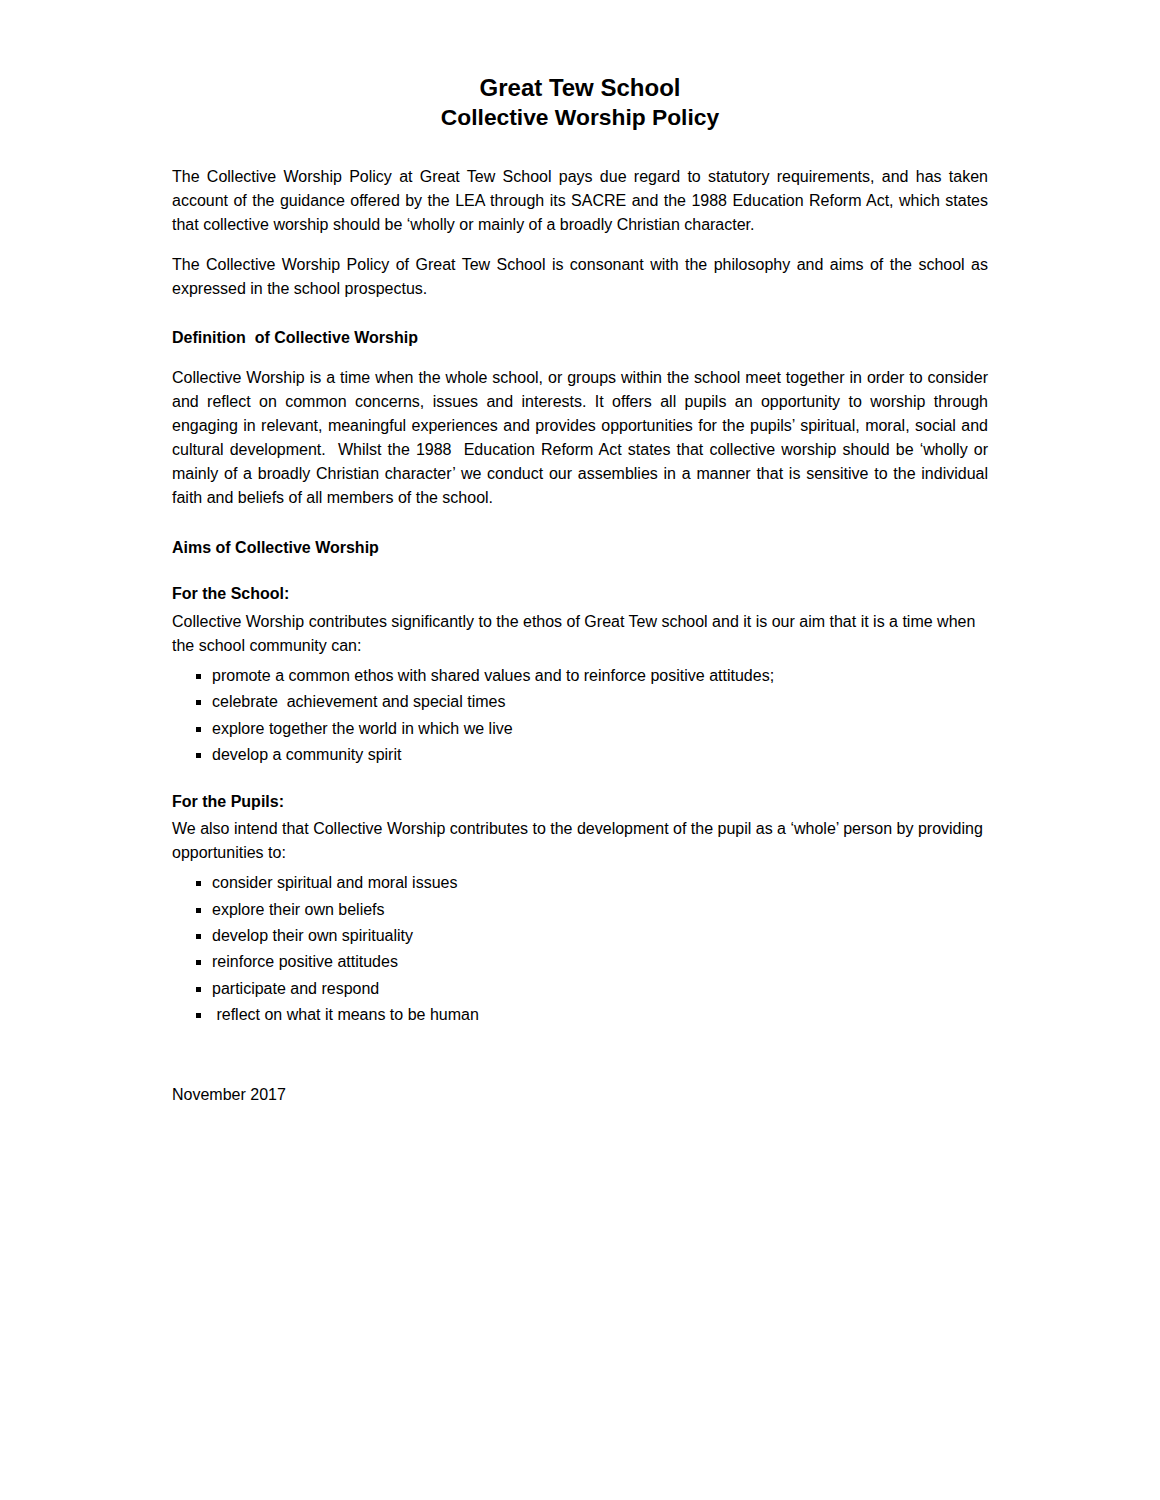Great Tew SchoolCollective Worship Policy
The Collective Worship Policy at Great Tew School pays due regard to statutory requirements, and has taken account of the guidance offered by the LEA through its SACRE and the 1988 Education Reform Act, which states that collective worship should be ‘wholly or mainly of a broadly Christian character.
The Collective Worship Policy of Great Tew School is consonant with the philosophy and aims of the school as expressed in the school prospectus.
Definition of Collective Worship
Collective Worship is a time when the whole school, or groups within the school meet together in order to consider and reflect on common concerns, issues and interests. It offers all pupils an opportunity to worship through engaging in relevant, meaningful experiences and provides opportunities for the pupils’ spiritual, moral, social and cultural development. Whilst the 1988 Education Reform Act states that collective worship should be ‘wholly or mainly of a broadly Christian character’ we conduct our assemblies in a manner that is sensitive to the individual faith and beliefs of all members of the school.
Aims of Collective Worship
For the School:
Collective Worship contributes significantly to the ethos of Great Tew school and it is our aim that it is a time when the school community can:
promote a common ethos with shared values and to reinforce positive attitudes;
celebrate achievement and special times
explore together the world in which we live
develop a community spirit
For the Pupils:
We also intend that Collective Worship contributes to the development of the pupil as a ‘whole’ person by providing opportunities to:
consider spiritual and moral issues
explore their own beliefs
develop their own spirituality
reinforce positive attitudes
participate and respond
reflect on what it means to be human
November 2017